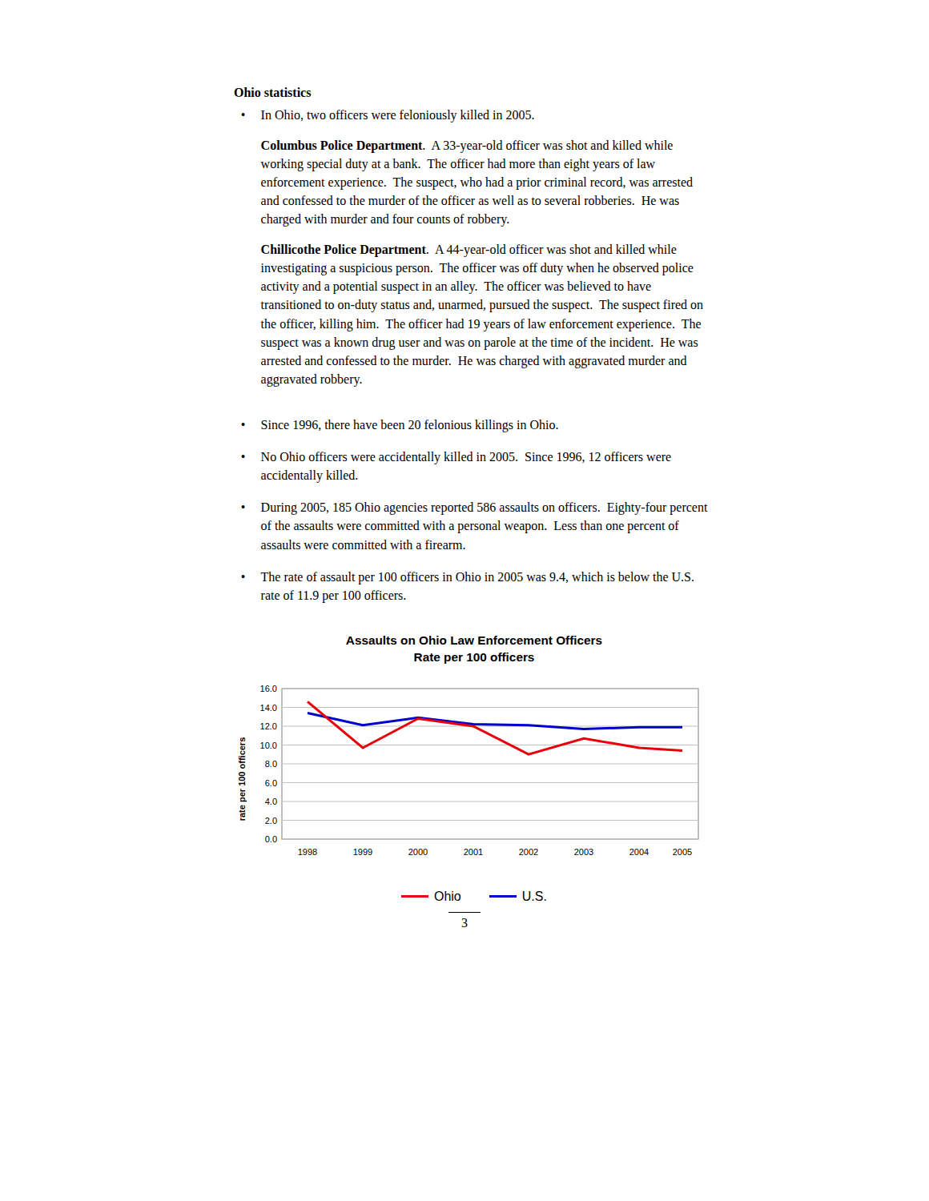Ohio statistics
In Ohio, two officers were feloniously killed in 2005.
Columbus Police Department. A 33-year-old officer was shot and killed while working special duty at a bank. The officer had more than eight years of law enforcement experience. The suspect, who had a prior criminal record, was arrested and confessed to the murder of the officer as well as to several robberies. He was charged with murder and four counts of robbery.
Chillicothe Police Department. A 44-year-old officer was shot and killed while investigating a suspicious person. The officer was off duty when he observed police activity and a potential suspect in an alley. The officer was believed to have transitioned to on-duty status and, unarmed, pursued the suspect. The suspect fired on the officer, killing him. The officer had 19 years of law enforcement experience. The suspect was a known drug user and was on parole at the time of the incident. He was arrested and confessed to the murder. He was charged with aggravated murder and aggravated robbery.
Since 1996, there have been 20 felonious killings in Ohio.
No Ohio officers were accidentally killed in 2005. Since 1996, 12 officers were accidentally killed.
During 2005, 185 Ohio agencies reported 586 assaults on officers. Eighty-four percent of the assaults were committed with a personal weapon. Less than one percent of assaults were committed with a firearm.
The rate of assault per 100 officers in Ohio in 2005 was 9.4, which is below the U.S. rate of 11.9 per 100 officers.
Assaults on Ohio Law Enforcement Officers
Rate per 100 officers
rate per 100 officers 16.0 14.0 12.0 10.0 8.0 6.0 4.0 2.0 0.0 1998 1999 2000 2001 2002 2003 2004 2005
Ohio U.S.
3